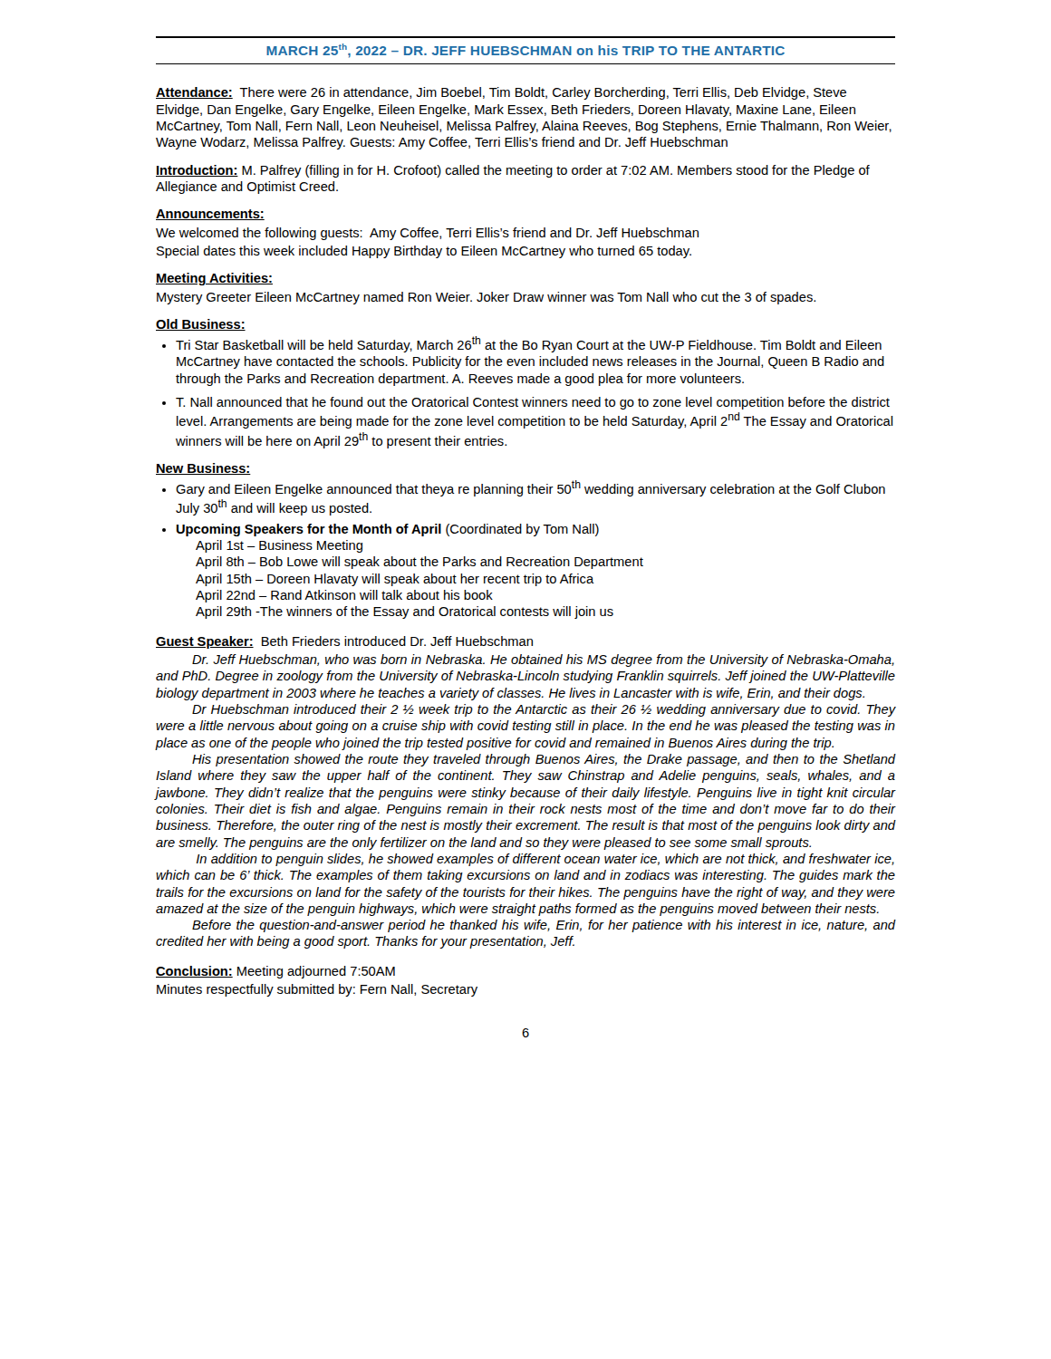MARCH 25th, 2022 – DR. JEFF HUEBSCHMAN on his TRIP TO THE ANTARTIC
Attendance: There were 26 in attendance, Jim Boebel, Tim Boldt, Carley Borcherding, Terri Ellis, Deb Elvidge, Steve Elvidge, Dan Engelke, Gary Engelke, Eileen Engelke, Mark Essex, Beth Frieders, Doreen Hlavaty, Maxine Lane, Eileen McCartney, Tom Nall, Fern Nall, Leon Neuheisel, Melissa Palfrey, Alaina Reeves, Bog Stephens, Ernie Thalmann, Ron Weier, Wayne Wodarz, Melissa Palfrey. Guests: Amy Coffee, Terri Ellis’s friend and Dr. Jeff Huebschman
Introduction: M. Palfrey (filling in for H. Crofoot) called the meeting to order at 7:02 AM. Members stood for the Pledge of Allegiance and Optimist Creed.
Announcements:
We welcomed the following guests: Amy Coffee, Terri Ellis’s friend and Dr. Jeff Huebschman
Special dates this week included Happy Birthday to Eileen McCartney who turned 65 today.
Meeting Activities:
Mystery Greeter Eileen McCartney named Ron Weier. Joker Draw winner was Tom Nall who cut the 3 of spades.
Old Business:
Tri Star Basketball will be held Saturday, March 26th at the Bo Ryan Court at the UW-P Fieldhouse. Tim Boldt and Eileen McCartney have contacted the schools. Publicity for the even included news releases in the Journal, Queen B Radio and through the Parks and Recreation department. A. Reeves made a good plea for more volunteers.
T. Nall announced that he found out the Oratorical Contest winners need to go to zone level competition before the district level. Arrangements are being made for the zone level competition to be held Saturday, April 2nd The Essay and Oratorical winners will be here on April 29th to present their entries.
New Business:
Gary and Eileen Engelke announced that theya re planning their 50th wedding anniversary celebration at the Golf Clubon July 30th and will keep us posted.
Upcoming Speakers for the Month of April (Coordinated by Tom Nall)
April 1st – Business Meeting
April 8th – Bob Lowe will speak about the Parks and Recreation Department
April 15th – Doreen Hlavaty will speak about her recent trip to Africa
April 22nd – Rand Atkinson will talk about his book
April 29th -The winners of the Essay and Oratorical contests will join us
Guest Speaker: Beth Frieders introduced Dr. Jeff Huebschman
Dr. Jeff Huebschman, who was born in Nebraska. He obtained his MS degree from the University of Nebraska-Omaha, and PhD. Degree in zoology from the University of Nebraska-Lincoln studying Franklin squirrels. Jeff joined the UW-Platteville biology department in 2003 where he teaches a variety of classes. He lives in Lancaster with is wife, Erin, and their dogs.
Dr Huebschman introduced their 2 ½ week trip to the Antarctic as their 26 ½ wedding anniversary due to covid. They were a little nervous about going on a cruise ship with covid testing still in place. In the end he was pleased the testing was in place as one of the people who joined the trip tested positive for covid and remained in Buenos Aires during the trip.
His presentation showed the route they traveled through Buenos Aires, the Drake passage, and then to the Shetland Island where they saw the upper half of the continent. They saw Chinstrap and Adelie penguins, seals, whales, and a jawbone. They didn’t realize that the penguins were stinky because of their daily lifestyle. Penguins live in tight knit circular colonies. Their diet is fish and algae. Penguins remain in their rock nests most of the time and don’t move far to do their business. Therefore, the outer ring of the nest is mostly their excrement. The result is that most of the penguins look dirty and are smelly. The penguins are the only fertilizer on the land and so they were pleased to see some small sprouts.
In addition to penguin slides, he showed examples of different ocean water ice, which are not thick, and freshwater ice, which can be 6’ thick. The examples of them taking excursions on land and in zodiacs was interesting. The guides mark the trails for the excursions on land for the safety of the tourists for their hikes. The penguins have the right of way, and they were amazed at the size of the penguin highways, which were straight paths formed as the penguins moved between their nests.
Before the question-and-answer period he thanked his wife, Erin, for her patience with his interest in ice, nature, and credited her with being a good sport. Thanks for your presentation, Jeff.
Conclusion: Meeting adjourned 7:50AM
Minutes respectfully submitted by: Fern Nall, Secretary
6